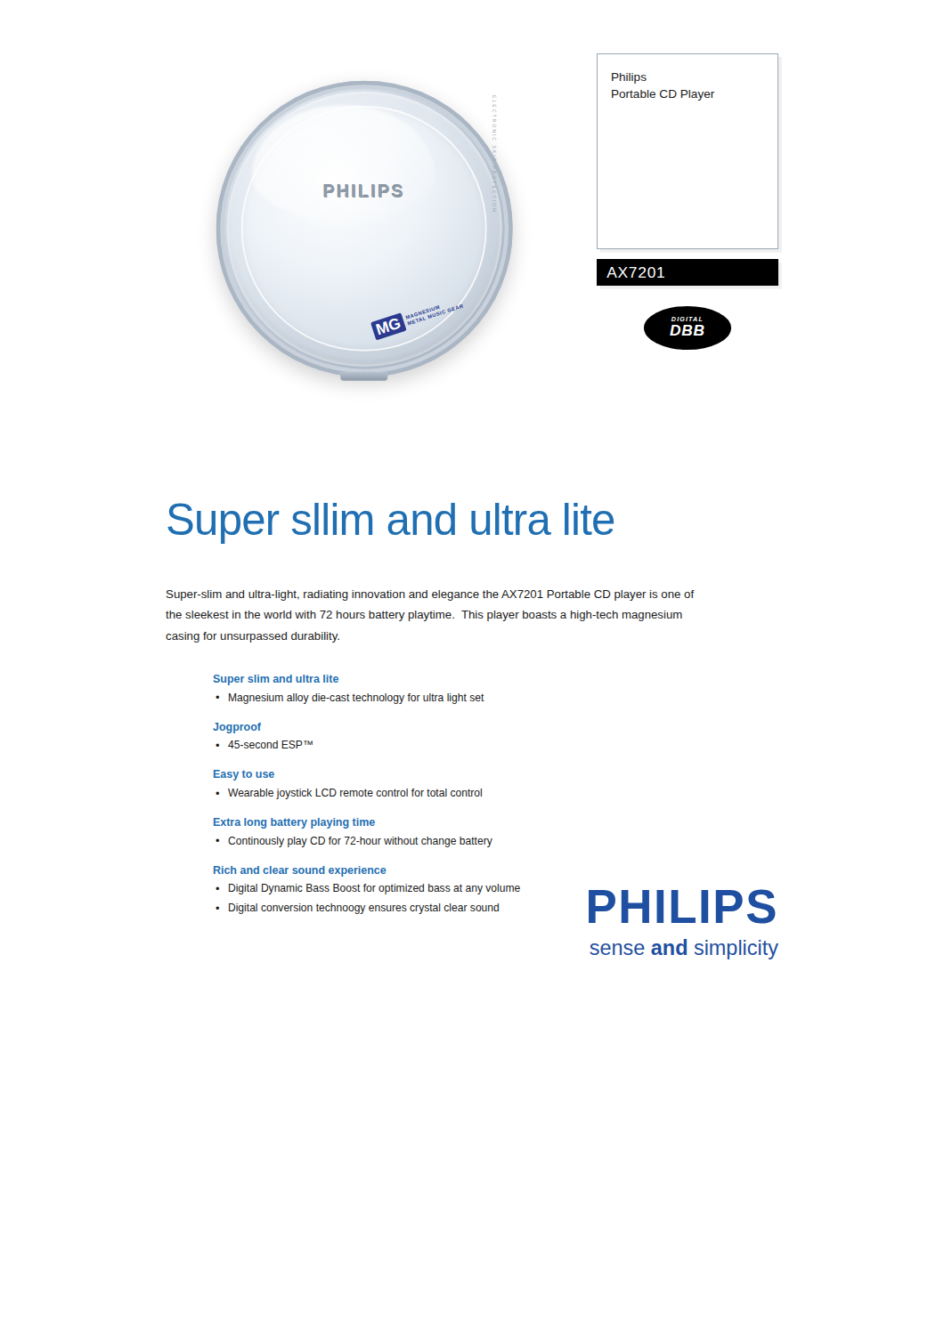PHILIPS
Electronic Skip Protection
MG Magnesium
Metal Music Gear
Philips
Portable CD Player
AX7201
DIGITAL DBB
Super sllim and ultra lite
Super-slim and ultra-light, radiating innovation and elegance the AX7201 Portable CD player is one of the sleekest in the world with 72 hours battery playtime. This player boasts a high-tech magnesium casing for unsurpassed durability.
Super slim and ultra lite
Magnesium alloy die-cast technology for ultra light set
Jogproof
45-second ESP™
Easy to use
Wearable joystick LCD remote control for total control
Extra long battery playing time
Continously play CD for 72-hour without change battery
Rich and clear sound experience
Digital Dynamic Bass Boost for optimized bass at any volume
Digital conversion technoogy ensures crystal clear sound
PHILIPS
sense and simplicity